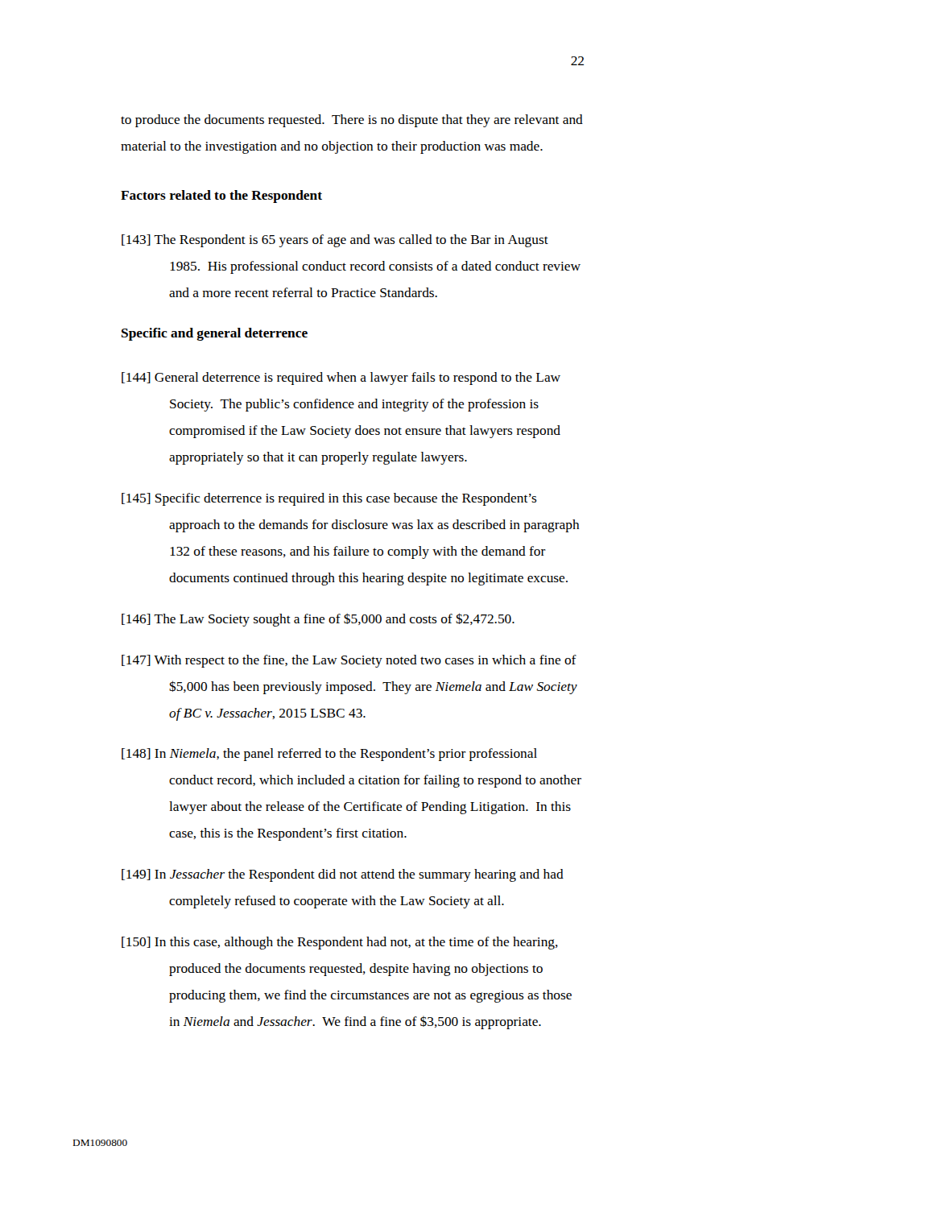22
to produce the documents requested. There is no dispute that they are relevant and material to the investigation and no objection to their production was made.
Factors related to the Respondent
[143] The Respondent is 65 years of age and was called to the Bar in August 1985. His professional conduct record consists of a dated conduct review and a more recent referral to Practice Standards.
Specific and general deterrence
[144] General deterrence is required when a lawyer fails to respond to the Law Society. The public’s confidence and integrity of the profession is compromised if the Law Society does not ensure that lawyers respond appropriately so that it can properly regulate lawyers.
[145] Specific deterrence is required in this case because the Respondent’s approach to the demands for disclosure was lax as described in paragraph 132 of these reasons, and his failure to comply with the demand for documents continued through this hearing despite no legitimate excuse.
[146] The Law Society sought a fine of $5,000 and costs of $2,472.50.
[147] With respect to the fine, the Law Society noted two cases in which a fine of $5,000 has been previously imposed. They are Niemela and Law Society of BC v. Jessacher, 2015 LSBC 43.
[148] In Niemela, the panel referred to the Respondent’s prior professional conduct record, which included a citation for failing to respond to another lawyer about the release of the Certificate of Pending Litigation. In this case, this is the Respondent’s first citation.
[149] In Jessacher the Respondent did not attend the summary hearing and had completely refused to cooperate with the Law Society at all.
[150] In this case, although the Respondent had not, at the time of the hearing, produced the documents requested, despite having no objections to producing them, we find the circumstances are not as egregious as those in Niemela and Jessacher. We find a fine of $3,500 is appropriate.
DM1090800